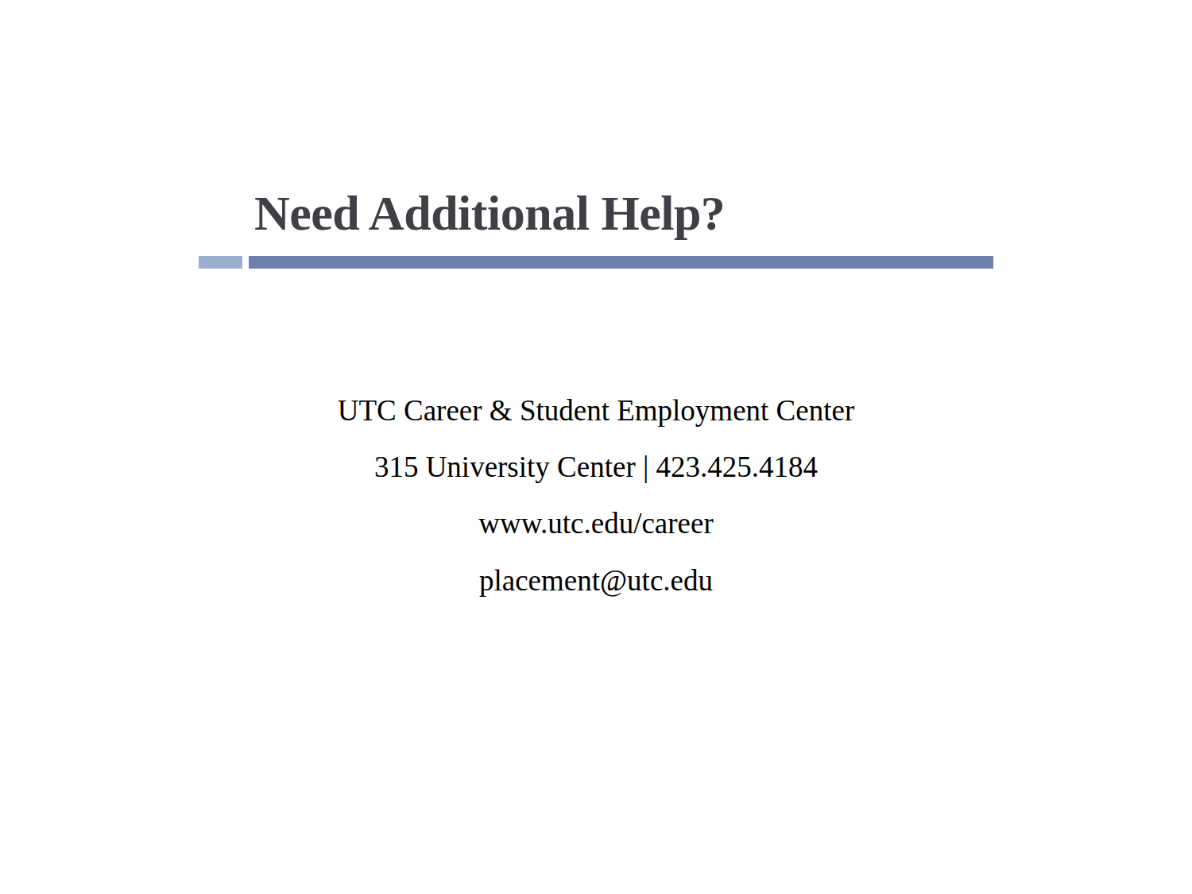Need Additional Help?
UTC Career & Student Employment Center
315 University Center | 423.425.4184
www.utc.edu/career
placement@utc.edu